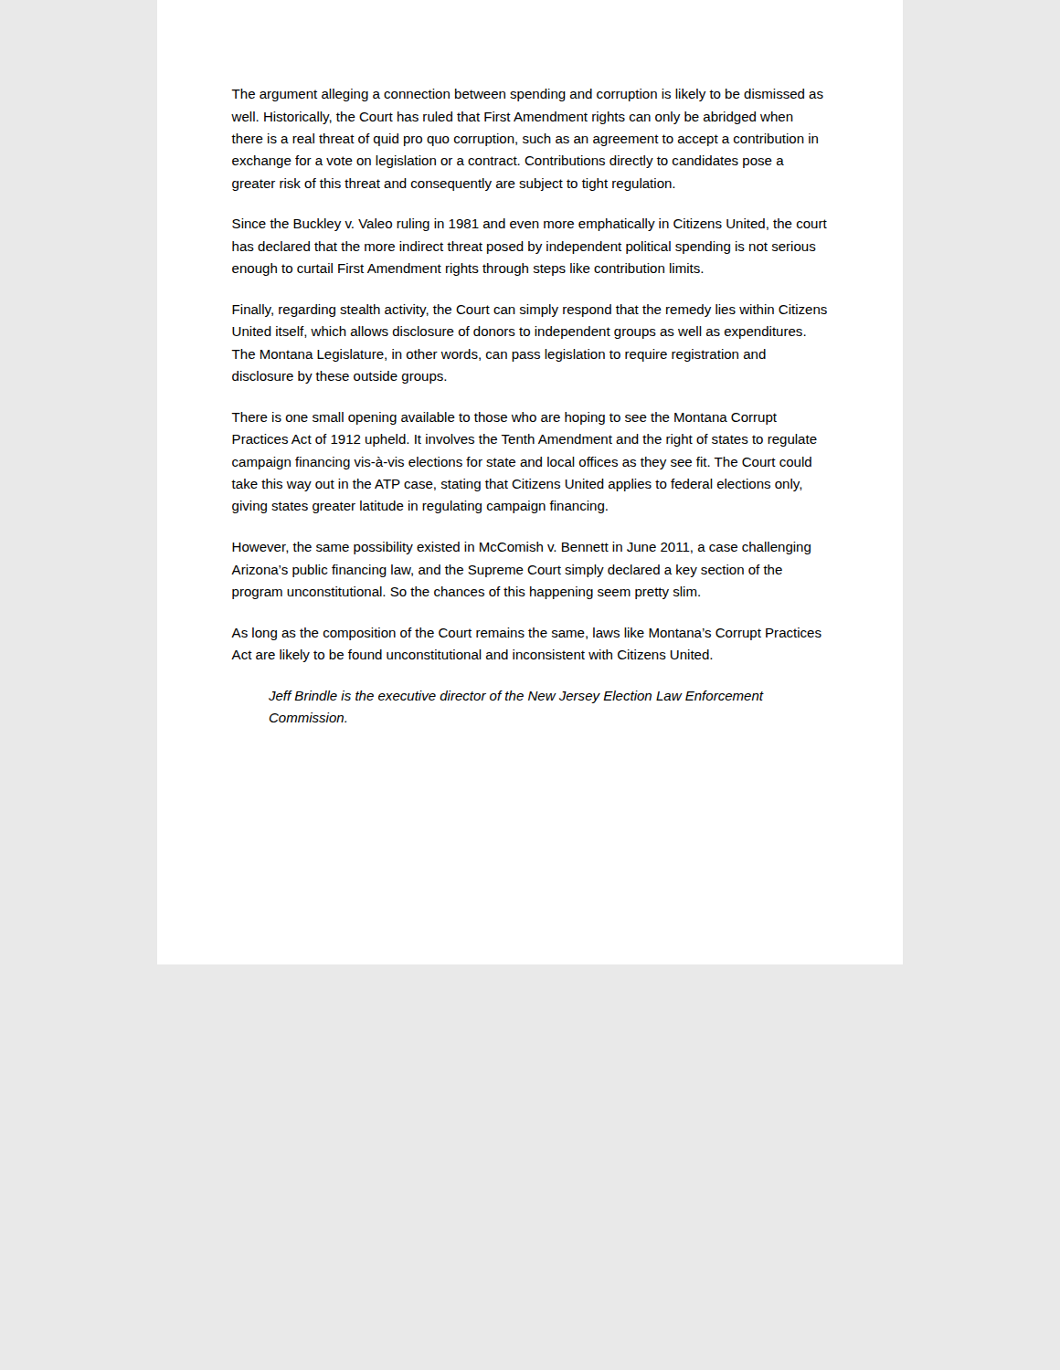The argument alleging a connection between spending and corruption is likely to be dismissed as well. Historically, the Court has ruled that First Amendment rights can only be abridged when there is a real threat of quid pro quo corruption, such as an agreement to accept a contribution in exchange for a vote on legislation or a contract. Contributions directly to candidates pose a greater risk of this threat and consequently are subject to tight regulation.
Since the Buckley v. Valeo ruling in 1981 and even more emphatically in Citizens United, the court has declared that the more indirect threat posed by independent political spending is not serious enough to curtail First Amendment rights through steps like contribution limits.
Finally, regarding stealth activity, the Court can simply respond that the remedy lies within Citizens United itself, which allows disclosure of donors to independent groups as well as expenditures. The Montana Legislature, in other words, can pass legislation to require registration and disclosure by these outside groups.
There is one small opening available to those who are hoping to see the Montana Corrupt Practices Act of 1912 upheld. It involves the Tenth Amendment and the right of states to regulate campaign financing vis-à-vis elections for state and local offices as they see fit. The Court could take this way out in the ATP case, stating that Citizens United applies to federal elections only, giving states greater latitude in regulating campaign financing.
However, the same possibility existed in McComish v. Bennett in June 2011, a case challenging Arizona’s public financing law, and the Supreme Court simply declared a key section of the program unconstitutional. So the chances of this happening seem pretty slim.
As long as the composition of the Court remains the same, laws like Montana’s Corrupt Practices Act are likely to be found unconstitutional and inconsistent with Citizens United.
Jeff Brindle is the executive director of the New Jersey Election Law Enforcement Commission.